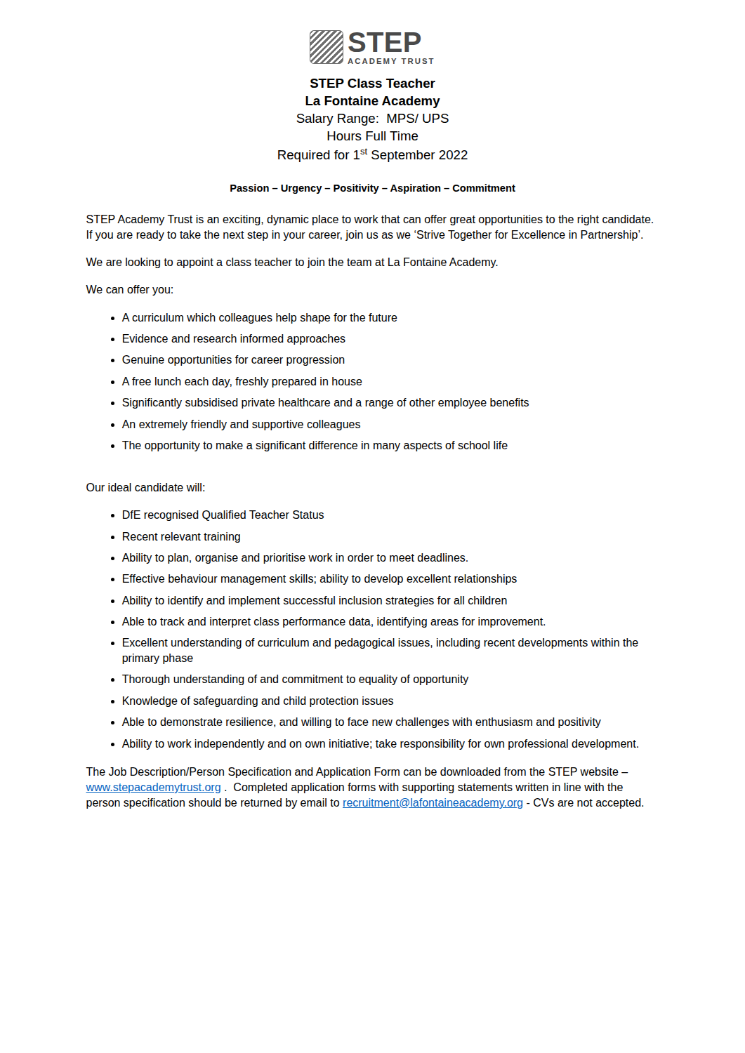STEP ACADEMY TRUST
STEP Class Teacher La Fontaine Academy Salary Range: MPS/ UPS Hours Full Time Required for 1st September 2022
Passion – Urgency – Positivity – Aspiration – Commitment
STEP Academy Trust is an exciting, dynamic place to work that can offer great opportunities to the right candidate. If you are ready to take the next step in your career, join us as we ‘Strive Together for Excellence in Partnership’.
We are looking to appoint a class teacher to join the team at La Fontaine Academy.
We can offer you:
A curriculum which colleagues help shape for the future
Evidence and research informed approaches
Genuine opportunities for career progression
A free lunch each day, freshly prepared in house
Significantly subsidised private healthcare and a range of other employee benefits
An extremely friendly and supportive colleagues
The opportunity to make a significant difference in many aspects of school life
Our ideal candidate will:
DfE recognised Qualified Teacher Status
Recent relevant training
Ability to plan, organise and prioritise work in order to meet deadlines.
Effective behaviour management skills; ability to develop excellent relationships
Ability to identify and implement successful inclusion strategies for all children
Able to track and interpret class performance data, identifying areas for improvement.
Excellent understanding of curriculum and pedagogical issues, including recent developments within the primary phase
Thorough understanding of and commitment to equality of opportunity
Knowledge of safeguarding and child protection issues
Able to demonstrate resilience, and willing to face new challenges with enthusiasm and positivity
Ability to work independently and on own initiative; take responsibility for own professional development.
The Job Description/Person Specification and Application Form can be downloaded from the STEP website – www.stepacademytrust.org . Completed application forms with supporting statements written in line with the person specification should be returned by email to recruitment@lafontaineacademy.org - CVs are not accepted.